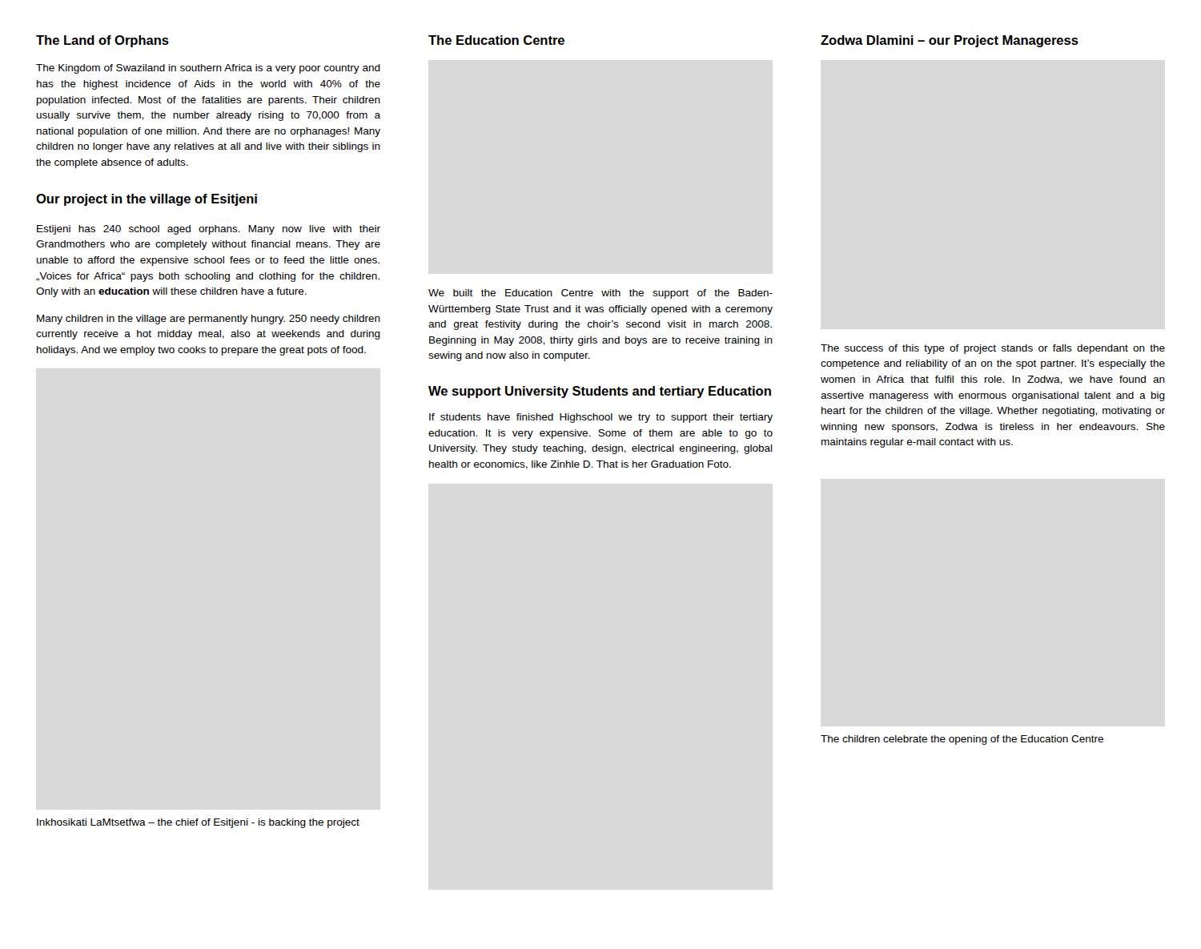The Land of Orphans
The Kingdom of Swaziland in southern Africa is a very poor country and has the highest incidence of Aids in the world with 40% of the population infected. Most of the fatalities are parents. Their children usually survive them, the number already rising to 70,000 from a national population of one million. And there are no orphanages! Many children no longer have any relatives at all and live with their siblings in the complete absence of adults.
Our project in the village of Esitjeni
Estijeni has 240 school aged orphans. Many now live with their Grandmothers who are completely without financial means. They are unable to afford the expensive school fees or to feed the little ones. „Voices for Africa“ pays both schooling and clothing for the children. Only with an education will these children have a future.
Many children in the village are permanently hungry. 250 needy children currently receive a hot midday meal, also at weekends and during holidays. And we employ two cooks to prepare the great pots of food.
Inkhosikati LaMtsetfwa – the chief of Esitjeni - is backing the project
The Education Centre
We built the Education Centre with the support of the Baden-Württemberg State Trust and it was officially opened with a ceremony and great festivity during the choir’s second visit in march 2008. Beginning in May 2008, thirty girls and boys are to receive training in sewing and now also in computer.
We support University Students and tertiary Education
If students have finished Highschool we try to support their tertiary education. It is very expensive. Some of them are able to go to University. They study teaching, design, electrical engineering, global health or economics, like Zinhle D. That is her Graduation Foto.
Zodwa Dlamini – our Project Manageress
The success of this type of project stands or falls dependant on the competence and reliability of an on the spot partner. It’s especially the women in Africa that fulfil this role. In Zodwa, we have found an assertive manageress with enormous organisational talent and a big heart for the children of the village. Whether negotiating, motivating or winning new sponsors, Zodwa is tireless in her endeavours. She maintains regular e-mail contact with us.
The children celebrate the opening of the Education Centre